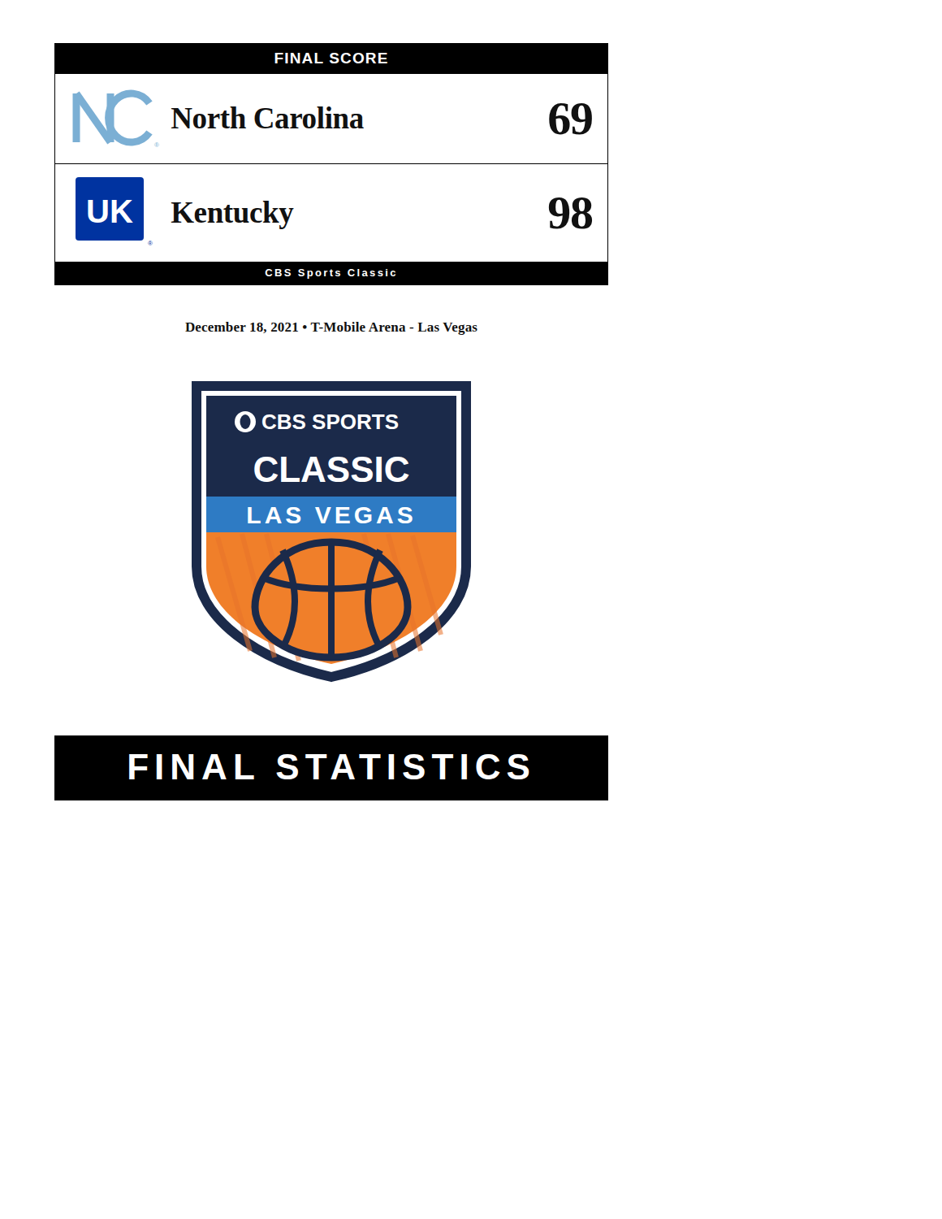FINAL SCORE
| ® | North Carolina | 69 |
| UK ® | Kentucky | 98 |
CBS Sports Classic
December 18, 2021 • T-Mobile Arena - Las Vegas
CBS SPORTS CLASSIC LAS VEGAS
FINAL STATISTICS